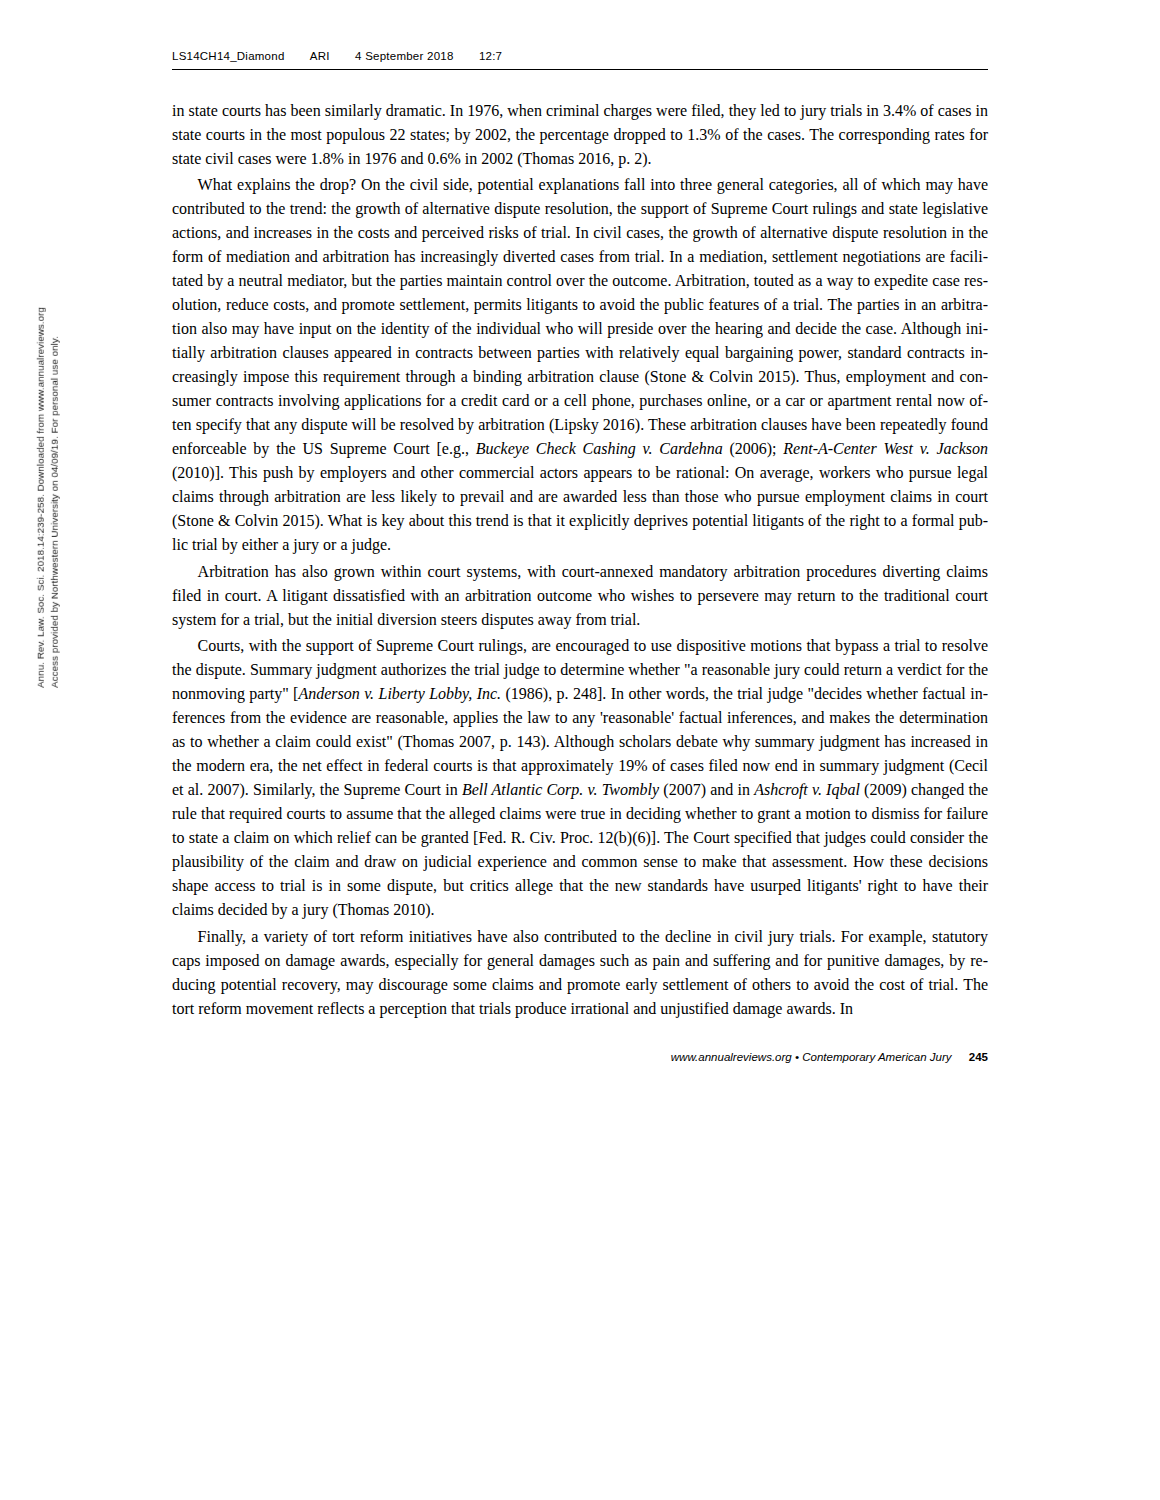LS14CH14_Diamond ARI 4 September 2018 12:7
Annu. Rev. Law. Soc. Sci. 2018.14:239-258. Downloaded from www.annualreviews.org
Access provided by Northwestern University on 04/09/19. For personal use only.
in state courts has been similarly dramatic. In 1976, when criminal charges were filed, they led to jury trials in 3.4% of cases in state courts in the most populous 22 states; by 2002, the percentage dropped to 1.3% of the cases. The corresponding rates for state civil cases were 1.8% in 1976 and 0.6% in 2002 (Thomas 2016, p. 2).
What explains the drop? On the civil side, potential explanations fall into three general categories, all of which may have contributed to the trend: the growth of alternative dispute resolution, the support of Supreme Court rulings and state legislative actions, and increases in the costs and perceived risks of trial. In civil cases, the growth of alternative dispute resolution in the form of mediation and arbitration has increasingly diverted cases from trial. In a mediation, settlement negotiations are facilitated by a neutral mediator, but the parties maintain control over the outcome. Arbitration, touted as a way to expedite case resolution, reduce costs, and promote settlement, permits litigants to avoid the public features of a trial. The parties in an arbitration also may have input on the identity of the individual who will preside over the hearing and decide the case. Although initially arbitration clauses appeared in contracts between parties with relatively equal bargaining power, standard contracts increasingly impose this requirement through a binding arbitration clause (Stone & Colvin 2015). Thus, employment and consumer contracts involving applications for a credit card or a cell phone, purchases online, or a car or apartment rental now often specify that any dispute will be resolved by arbitration (Lipsky 2016). These arbitration clauses have been repeatedly found enforceable by the US Supreme Court [e.g., Buckeye Check Cashing v. Cardehna (2006); Rent-A-Center West v. Jackson (2010)]. This push by employers and other commercial actors appears to be rational: On average, workers who pursue legal claims through arbitration are less likely to prevail and are awarded less than those who pursue employment claims in court (Stone & Colvin 2015). What is key about this trend is that it explicitly deprives potential litigants of the right to a formal public trial by either a jury or a judge.
Arbitration has also grown within court systems, with court-annexed mandatory arbitration procedures diverting claims filed in court. A litigant dissatisfied with an arbitration outcome who wishes to persevere may return to the traditional court system for a trial, but the initial diversion steers disputes away from trial.
Courts, with the support of Supreme Court rulings, are encouraged to use dispositive motions that bypass a trial to resolve the dispute. Summary judgment authorizes the trial judge to determine whether "a reasonable jury could return a verdict for the nonmoving party" [Anderson v. Liberty Lobby, Inc. (1986), p. 248]. In other words, the trial judge "decides whether factual inferences from the evidence are reasonable, applies the law to any 'reasonable' factual inferences, and makes the determination as to whether a claim could exist" (Thomas 2007, p. 143). Although scholars debate why summary judgment has increased in the modern era, the net effect in federal courts is that approximately 19% of cases filed now end in summary judgment (Cecil et al. 2007). Similarly, the Supreme Court in Bell Atlantic Corp. v. Twombly (2007) and in Ashcroft v. Iqbal (2009) changed the rule that required courts to assume that the alleged claims were true in deciding whether to grant a motion to dismiss for failure to state a claim on which relief can be granted [Fed. R. Civ. Proc. 12(b)(6)]. The Court specified that judges could consider the plausibility of the claim and draw on judicial experience and common sense to make that assessment. How these decisions shape access to trial is in some dispute, but critics allege that the new standards have usurped litigants' right to have their claims decided by a jury (Thomas 2010).
Finally, a variety of tort reform initiatives have also contributed to the decline in civil jury trials. For example, statutory caps imposed on damage awards, especially for general damages such as pain and suffering and for punitive damages, by reducing potential recovery, may discourage some claims and promote early settlement of others to avoid the cost of trial. The tort reform movement reflects a perception that trials produce irrational and unjustified damage awards. In
www.annualreviews.org • Contemporary American Jury 245